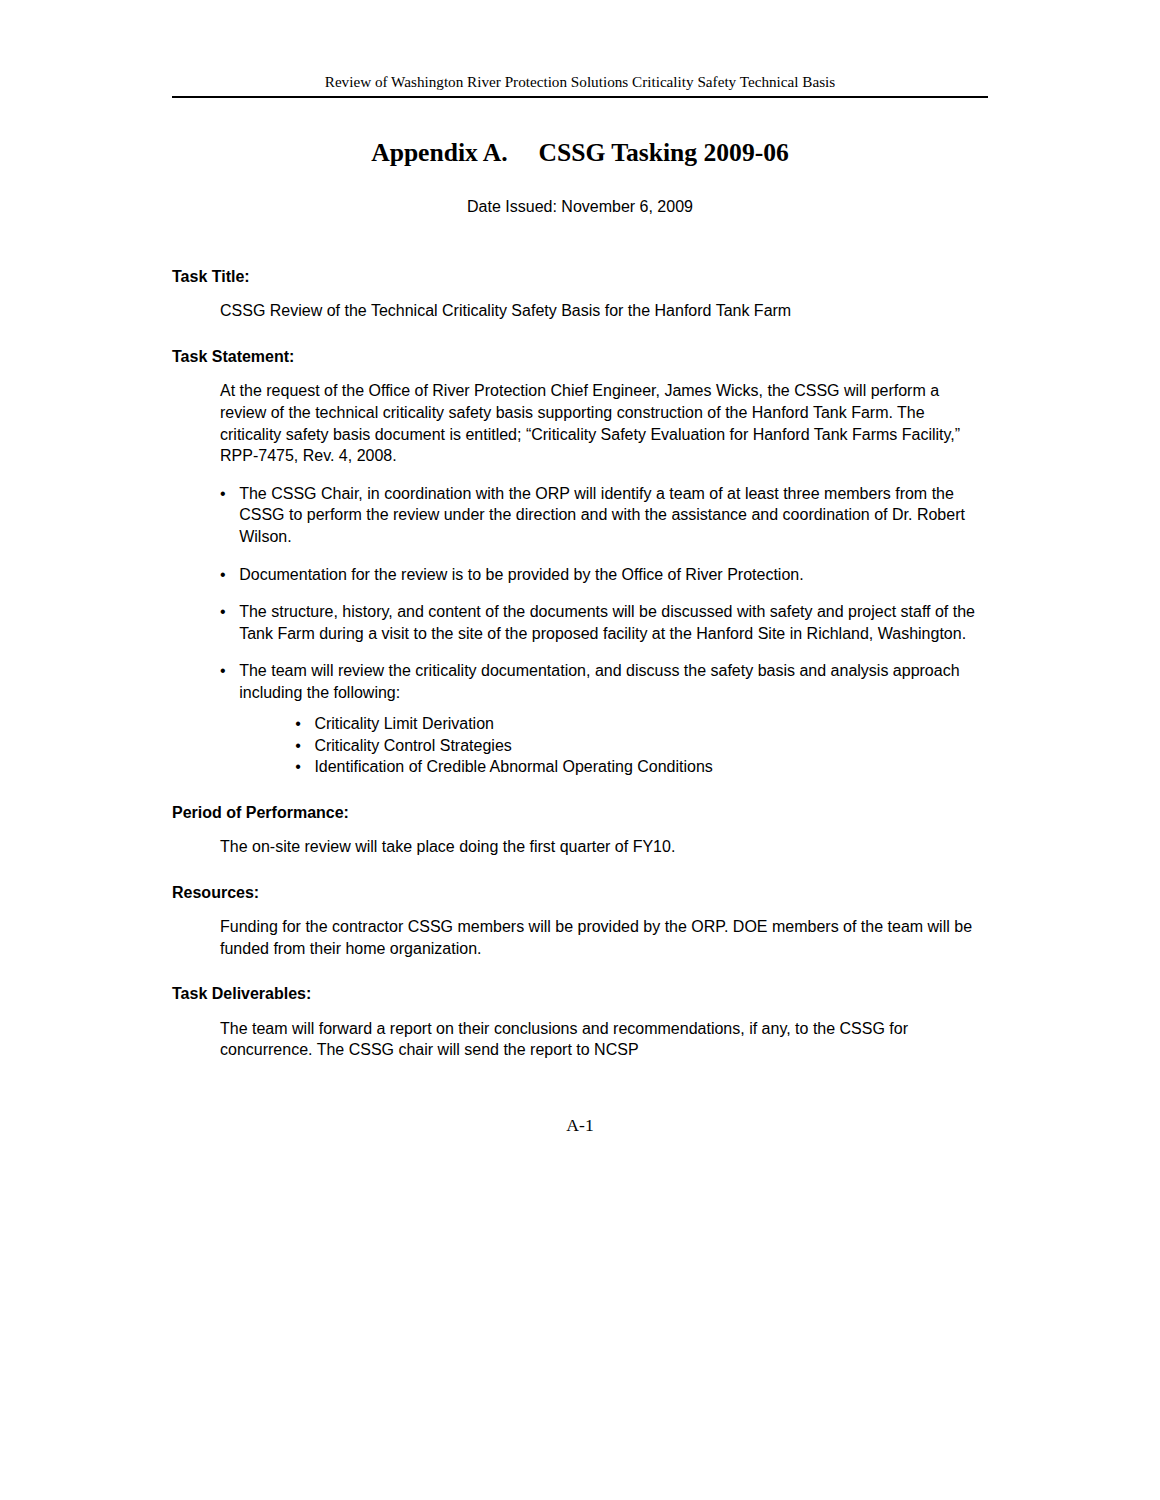Review of Washington River Protection Solutions Criticality Safety Technical Basis
Appendix A. CSSG Tasking 2009-06
Date Issued: November 6, 2009
Task Title:
CSSG Review of the Technical Criticality Safety Basis for the Hanford Tank Farm
Task Statement:
At the request of the Office of River Protection Chief Engineer, James Wicks, the CSSG will perform a review of the technical criticality safety basis supporting construction of the Hanford Tank Farm. The criticality safety basis document is entitled; “Criticality Safety Evaluation for Hanford Tank Farms Facility,” RPP-7475, Rev. 4, 2008.
The CSSG Chair, in coordination with the ORP will identify a team of at least three members from the CSSG to perform the review under the direction and with the assistance and coordination of Dr. Robert Wilson.
Documentation for the review is to be provided by the Office of River Protection.
The structure, history, and content of the documents will be discussed with safety and project staff of the Tank Farm during a visit to the site of the proposed facility at the Hanford Site in Richland, Washington.
The team will review the criticality documentation, and discuss the safety basis and analysis approach including the following:
Criticality Limit Derivation
Criticality Control Strategies
Identification of Credible Abnormal Operating Conditions
Period of Performance:
The on-site review will take place doing the first quarter of FY10.
Resources:
Funding for the contractor CSSG members will be provided by the ORP. DOE members of the team will be funded from their home organization.
Task Deliverables:
The team will forward a report on their conclusions and recommendations, if any, to the CSSG for concurrence. The CSSG chair will send the report to NCSP
A-1